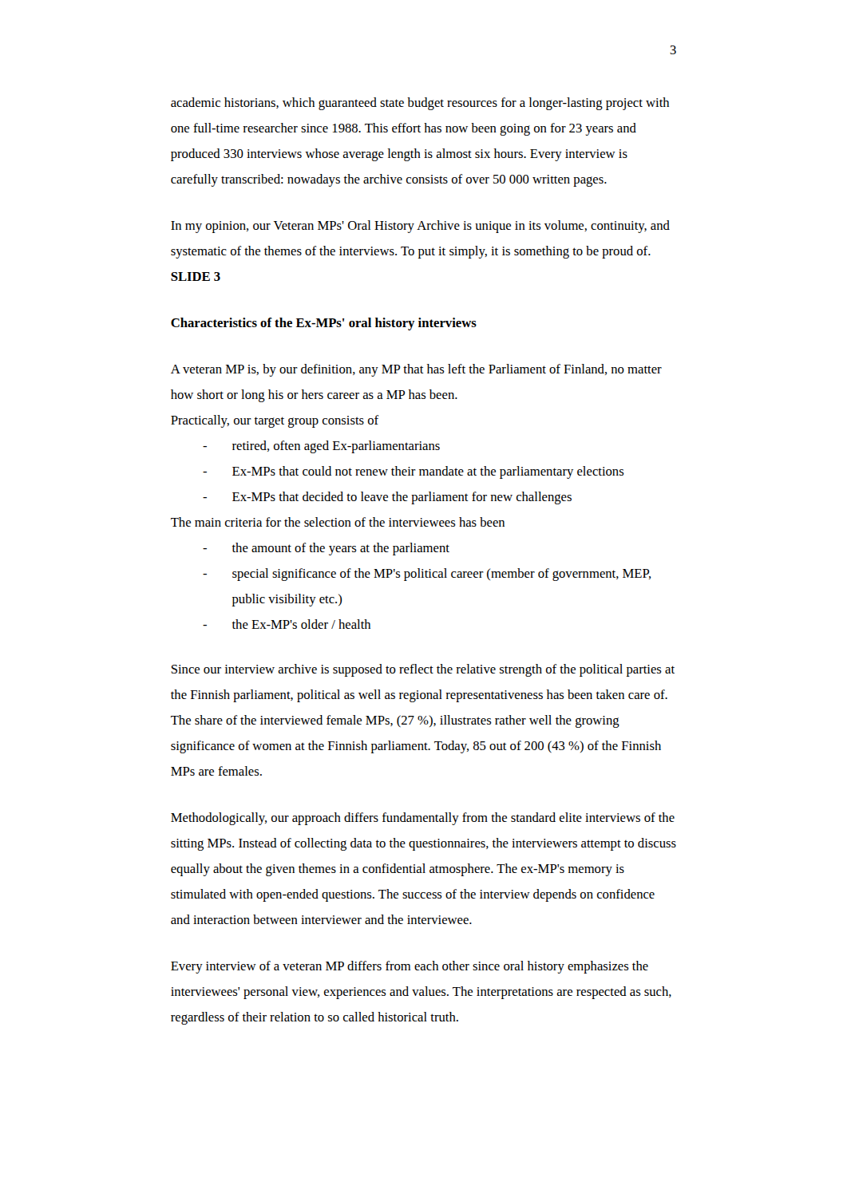3
academic historians, which guaranteed state budget resources for a longer-lasting project with one full-time researcher since 1988. This effort has now been going on for 23 years and produced 330 interviews whose average length is almost six hours. Every interview is carefully transcribed: nowadays the archive consists of over 50 000 written pages.
In my opinion, our Veteran MPs' Oral History Archive is unique in its volume, continuity, and systematic of the themes of the interviews. To put it simply, it is something to be proud of. SLIDE 3
Characteristics of the Ex-MPs' oral history interviews
A veteran MP is, by our definition, any MP that has left the Parliament of Finland, no matter how short or long his or hers career as a MP has been.
Practically, our target group consists of
retired, often aged Ex-parliamentarians
Ex-MPs that could not renew their mandate at the parliamentary elections
Ex-MPs that decided to leave the parliament for new challenges
The main criteria for the selection of the interviewees has been
the amount of the years at the parliament
special significance of the MP's political career (member of government, MEP, public visibility etc.)
the Ex-MP's older / health
Since our interview archive is supposed to reflect the relative strength of the political parties at the Finnish parliament, political as well as regional representativeness has been taken care of. The share of the interviewed female MPs, (27 %), illustrates rather well the growing significance of women at the Finnish parliament. Today, 85 out of 200 (43 %) of the Finnish MPs are females.
Methodologically, our approach differs fundamentally from the standard elite interviews of the sitting MPs. Instead of collecting data to the questionnaires, the interviewers attempt to discuss equally about the given themes in a confidential atmosphere. The ex-MP's memory is stimulated with open-ended questions. The success of the interview depends on confidence and interaction between interviewer and the interviewee.
Every interview of a veteran MP differs from each other since oral history emphasizes the interviewees' personal view, experiences and values. The interpretations are respected as such, regardless of their relation to so called historical truth.